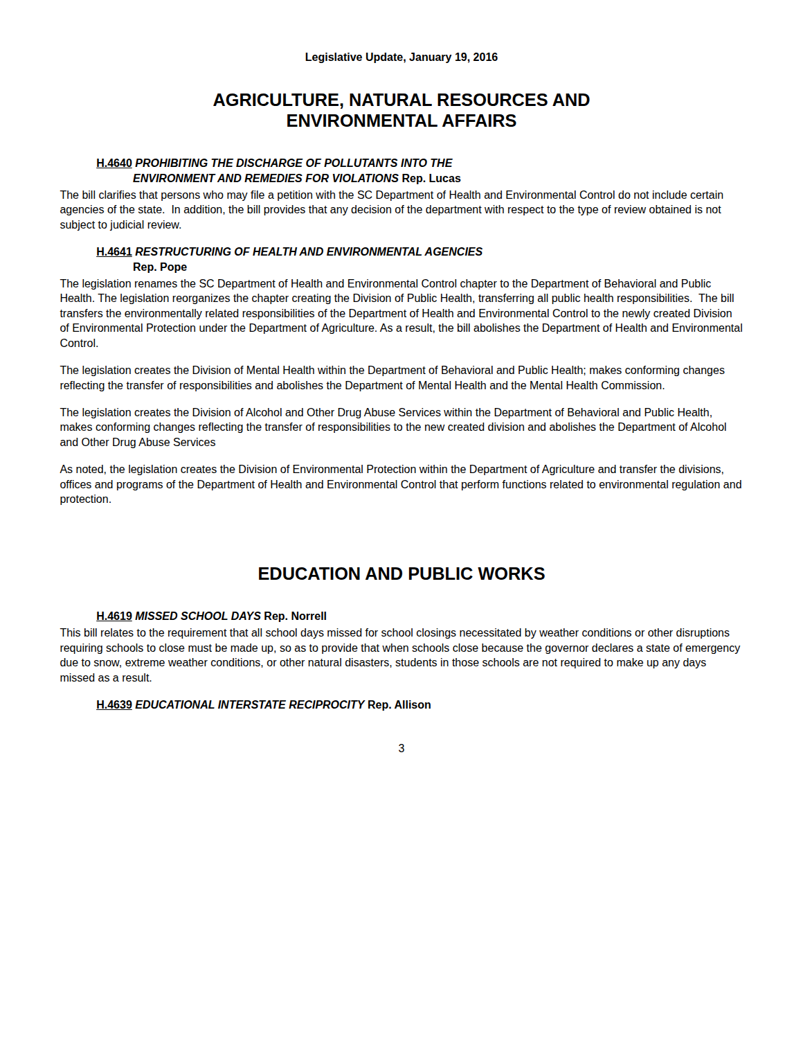Legislative Update, January 19, 2016
AGRICULTURE, NATURAL RESOURCES AND
ENVIRONMENTAL AFFAIRS
H.4640 PROHIBITING THE DISCHARGE OF POLLUTANTS INTO THE ENVIRONMENT AND REMEDIES FOR VIOLATIONS Rep. Lucas
The bill clarifies that persons who may file a petition with the SC Department of Health and Environmental Control do not include certain agencies of the state. In addition, the bill provides that any decision of the department with respect to the type of review obtained is not subject to judicial review.
H.4641 RESTRUCTURING OF HEALTH AND ENVIRONMENTAL AGENCIES Rep. Pope
The legislation renames the SC Department of Health and Environmental Control chapter to the Department of Behavioral and Public Health. The legislation reorganizes the chapter creating the Division of Public Health, transferring all public health responsibilities. The bill transfers the environmentally related responsibilities of the Department of Health and Environmental Control to the newly created Division of Environmental Protection under the Department of Agriculture. As a result, the bill abolishes the Department of Health and Environmental Control.
The legislation creates the Division of Mental Health within the Department of Behavioral and Public Health; makes conforming changes reflecting the transfer of responsibilities and abolishes the Department of Mental Health and the Mental Health Commission.
The legislation creates the Division of Alcohol and Other Drug Abuse Services within the Department of Behavioral and Public Health, makes conforming changes reflecting the transfer of responsibilities to the new created division and abolishes the Department of Alcohol and Other Drug Abuse Services
As noted, the legislation creates the Division of Environmental Protection within the Department of Agriculture and transfer the divisions, offices and programs of the Department of Health and Environmental Control that perform functions related to environmental regulation and protection.
EDUCATION AND PUBLIC WORKS
H.4619 MISSED SCHOOL DAYS Rep. Norrell
This bill relates to the requirement that all school days missed for school closings necessitated by weather conditions or other disruptions requiring schools to close must be made up, so as to provide that when schools close because the governor declares a state of emergency due to snow, extreme weather conditions, or other natural disasters, students in those schools are not required to make up any days missed as a result.
H.4639 EDUCATIONAL INTERSTATE RECIPROCITY Rep. Allison
3